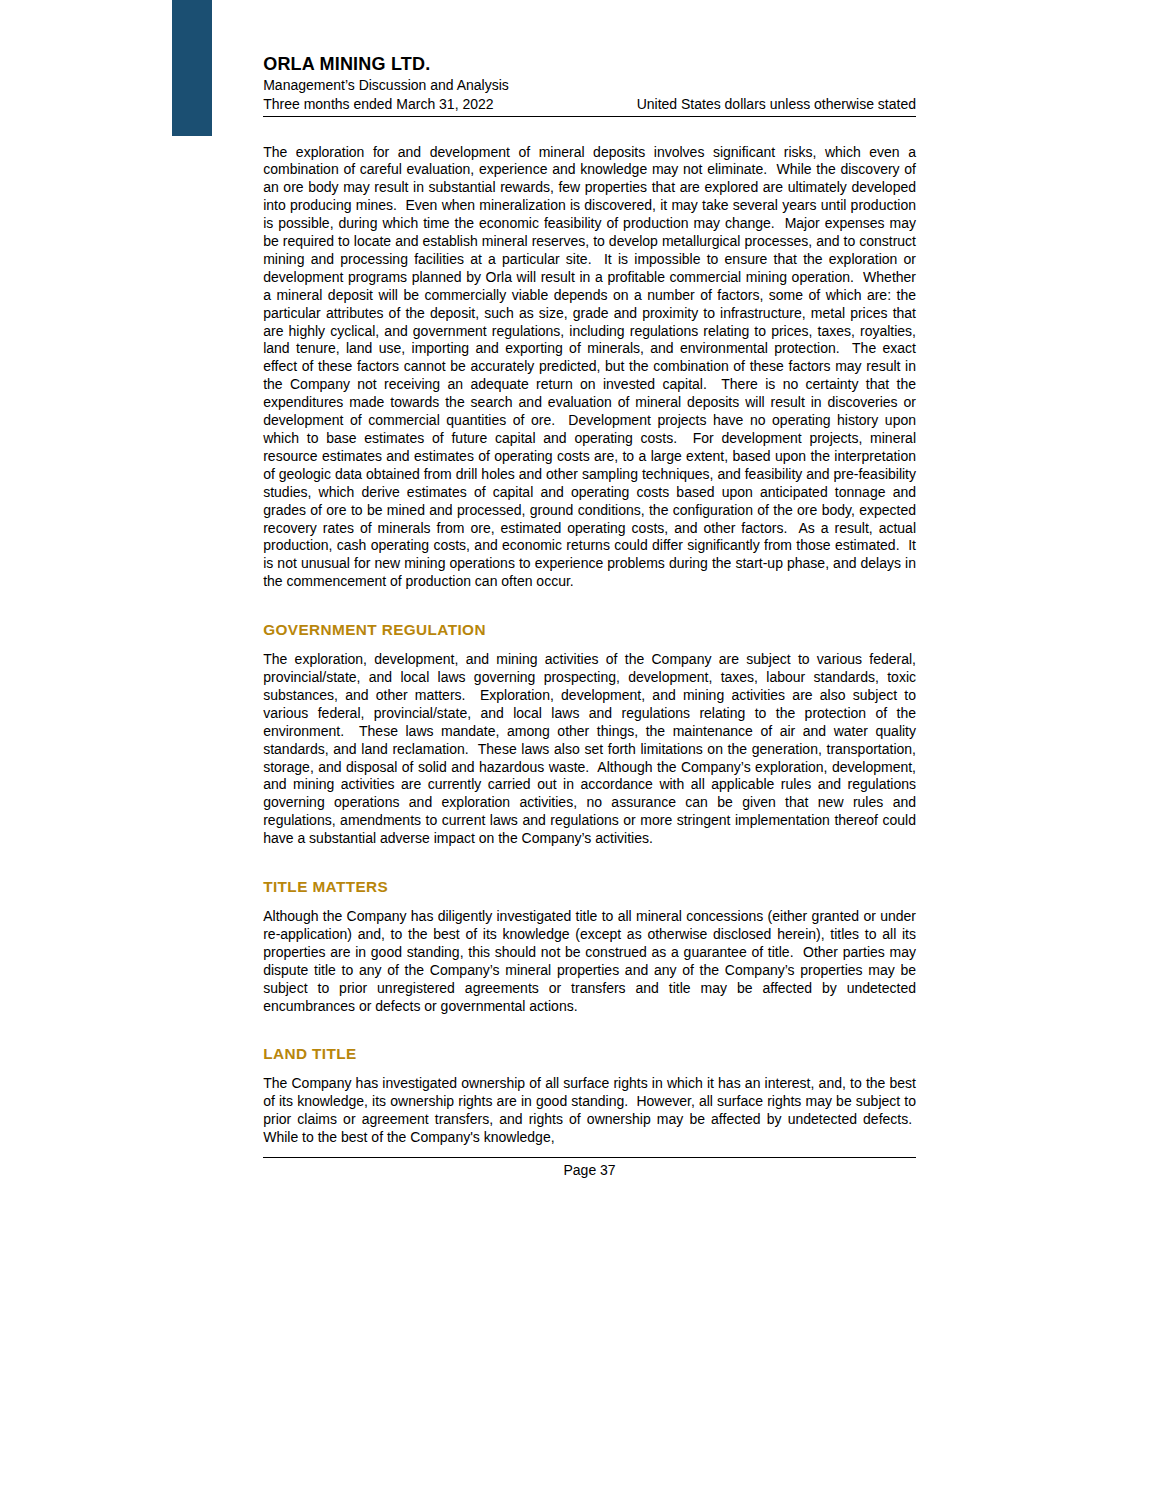ORLA MINING LTD.
Management’s Discussion and Analysis
Three months ended March 31, 2022 United States dollars unless otherwise stated
The exploration for and development of mineral deposits involves significant risks, which even a combination of careful evaluation, experience and knowledge may not eliminate. While the discovery of an ore body may result in substantial rewards, few properties that are explored are ultimately developed into producing mines. Even when mineralization is discovered, it may take several years until production is possible, during which time the economic feasibility of production may change. Major expenses may be required to locate and establish mineral reserves, to develop metallurgical processes, and to construct mining and processing facilities at a particular site. It is impossible to ensure that the exploration or development programs planned by Orla will result in a profitable commercial mining operation. Whether a mineral deposit will be commercially viable depends on a number of factors, some of which are: the particular attributes of the deposit, such as size, grade and proximity to infrastructure, metal prices that are highly cyclical, and government regulations, including regulations relating to prices, taxes, royalties, land tenure, land use, importing and exporting of minerals, and environmental protection. The exact effect of these factors cannot be accurately predicted, but the combination of these factors may result in the Company not receiving an adequate return on invested capital. There is no certainty that the expenditures made towards the search and evaluation of mineral deposits will result in discoveries or development of commercial quantities of ore. Development projects have no operating history upon which to base estimates of future capital and operating costs. For development projects, mineral resource estimates and estimates of operating costs are, to a large extent, based upon the interpretation of geologic data obtained from drill holes and other sampling techniques, and feasibility and pre-feasibility studies, which derive estimates of capital and operating costs based upon anticipated tonnage and grades of ore to be mined and processed, ground conditions, the configuration of the ore body, expected recovery rates of minerals from ore, estimated operating costs, and other factors. As a result, actual production, cash operating costs, and economic returns could differ significantly from those estimated. It is not unusual for new mining operations to experience problems during the start-up phase, and delays in the commencement of production can often occur.
Government Regulation
The exploration, development, and mining activities of the Company are subject to various federal, provincial/state, and local laws governing prospecting, development, taxes, labour standards, toxic substances, and other matters. Exploration, development, and mining activities are also subject to various federal, provincial/state, and local laws and regulations relating to the protection of the environment. These laws mandate, among other things, the maintenance of air and water quality standards, and land reclamation. These laws also set forth limitations on the generation, transportation, storage, and disposal of solid and hazardous waste. Although the Company’s exploration, development, and mining activities are currently carried out in accordance with all applicable rules and regulations governing operations and exploration activities, no assurance can be given that new rules and regulations, amendments to current laws and regulations or more stringent implementation thereof could have a substantial adverse impact on the Company’s activities.
Title Matters
Although the Company has diligently investigated title to all mineral concessions (either granted or under re-application) and, to the best of its knowledge (except as otherwise disclosed herein), titles to all its properties are in good standing, this should not be construed as a guarantee of title. Other parties may dispute title to any of the Company’s mineral properties and any of the Company’s properties may be subject to prior unregistered agreements or transfers and title may be affected by undetected encumbrances or defects or governmental actions.
Land Title
The Company has investigated ownership of all surface rights in which it has an interest, and, to the best of its knowledge, its ownership rights are in good standing. However, all surface rights may be subject to prior claims or agreement transfers, and rights of ownership may be affected by undetected defects. While to the best of the Company's knowledge,
Page 37